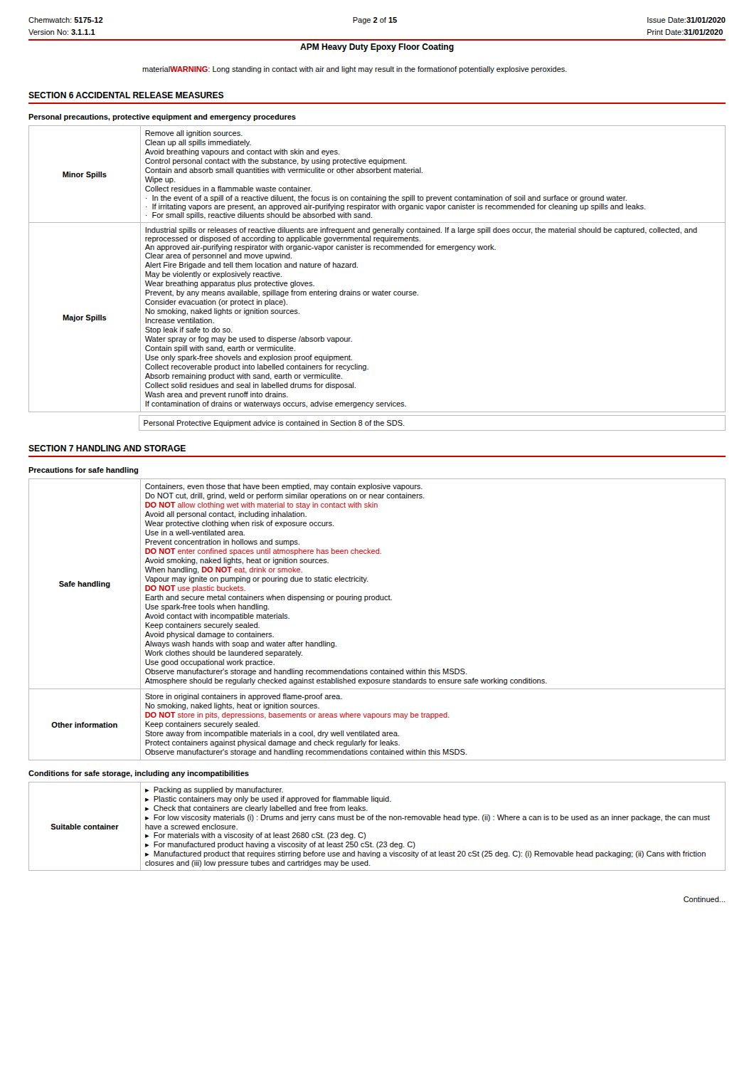Chemwatch: 5175-12
Version No: 3.1.1.1
Page 2 of 15
Issue Date:31/01/2020
Print Date:31/01/2020
APM Heavy Duty Epoxy Floor Coating
materialWARNING: Long standing in contact with air and light may result in the formationof potentially explosive peroxides.
SECTION 6 ACCIDENTAL RELEASE MEASURES
Personal precautions, protective equipment and emergency procedures
| Minor Spills | Remove all ignition sources. Clean up all spills immediately. Avoid breathing vapours and contact with skin and eyes. Control personal contact with the substance, by using protective equipment. Contain and absorb small quantities with vermiculite or other absorbent material. Wipe up. Collect residues in a flammable waste container. In the event of a spill of a reactive diluent, the focus is on containing the spill to prevent contamination of soil and surface or ground water. If irritating vapors are present, an approved air-purifying respirator with organic vapor canister is recommended for cleaning up spills and leaks. For small spills, reactive diluents should be absorbed with sand. |
| Major Spills | Industrial spills or releases of reactive diluents are infrequent and generally contained. If a large spill does occur, the material should be captured, collected, and reprocessed or disposed of according to applicable governmental requirements. An approved air-purifying respirator with organic-vapor canister is recommended for emergency work. Clear area of personnel and move upwind. Alert Fire Brigade and tell them location and nature of hazard. May be violently or explosively reactive. Wear breathing apparatus plus protective gloves. Prevent, by any means available, spillage from entering drains or water course. Consider evacuation (or protect in place). No smoking, naked lights or ignition sources. Increase ventilation. Stop leak if safe to do so. Water spray or fog may be used to disperse /absorb vapour. Contain spill with sand, earth or vermiculite. Use only spark-free shovels and explosion proof equipment. Collect recoverable product into labelled containers for recycling. Absorb remaining product with sand, earth or vermiculite. Collect solid residues and seal in labelled drums for disposal. Wash area and prevent runoff into drains. If contamination of drains or waterways occurs, advise emergency services. |
Personal Protective Equipment advice is contained in Section 8 of the SDS.
SECTION 7 HANDLING AND STORAGE
Precautions for safe handling
| Safe handling | Containers, even those that have been emptied, may contain explosive vapours. Do NOT cut, drill, grind, weld or perform similar operations on or near containers. DO NOT allow clothing wet with material to stay in contact with skin Avoid all personal contact, including inhalation. Wear protective clothing when risk of exposure occurs. Use in a well-ventilated area. Prevent concentration in hollows and sumps. DO NOT enter confined spaces until atmosphere has been checked. Avoid smoking, naked lights, heat or ignition sources. When handling, DO NOT eat, drink or smoke. Vapour may ignite on pumping or pouring due to static electricity. DO NOT use plastic buckets. Earth and secure metal containers when dispensing or pouring product. Use spark-free tools when handling. Avoid contact with incompatible materials. Keep containers securely sealed. Avoid physical damage to containers. Always wash hands with soap and water after handling. Work clothes should be laundered separately. Use good occupational work practice. Observe manufacturer's storage and handling recommendations contained within this MSDS. Atmosphere should be regularly checked against established exposure standards to ensure safe working conditions. |
| Other information | Store in original containers in approved flame-proof area. No smoking, naked lights, heat or ignition sources. DO NOT store in pits, depressions, basements or areas where vapours may be trapped. Keep containers securely sealed. Store away from incompatible materials in a cool, dry well ventilated area. Protect containers against physical damage and check regularly for leaks. Observe manufacturer's storage and handling recommendations contained within this MSDS. |
Conditions for safe storage, including any incompatibilities
| Suitable container | Packing as supplied by manufacturer. Plastic containers may only be used if approved for flammable liquid. Check that containers are clearly labelled and free from leaks. For low viscosity materials (i) : Drums and jerry cans must be of the non-removable head type. (ii) : Where a can is to be used as an inner package, the can must have a screwed enclosure. For materials with a viscosity of at least 2680 cSt. (23 deg. C) For manufactured product having a viscosity of at least 250 cSt. (23 deg. C) Manufactured product that requires stirring before use and having a viscosity of at least 20 cSt (25 deg. C): (i) Removable head packaging; (ii) Cans with friction closures and (iii) low pressure tubes and cartridges may be used. |
Continued...